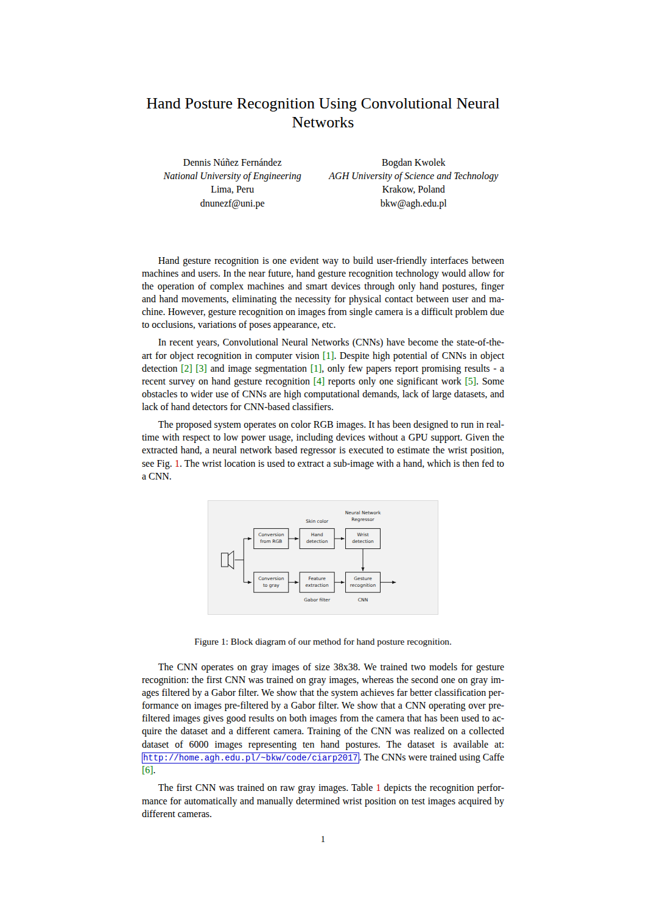Hand Posture Recognition Using Convolutional Neural Networks
| Dennis Núñez Fernández National University of Engineering Lima, Peru dnunezf@uni.pe | Bogdan Kwolek AGH University of Science and Technology Krakow, Poland bkw@agh.edu.pl |
Hand gesture recognition is one evident way to build user-friendly interfaces between machines and users. In the near future, hand gesture recognition technology would allow for the operation of complex machines and smart devices through only hand postures, finger and hand movements, eliminating the necessity for physical contact between user and machine. However, gesture recognition on images from single camera is a difficult problem due to occlusions, variations of poses appearance, etc.
In recent years, Convolutional Neural Networks (CNNs) have become the state-of-the-art for object recognition in computer vision [1]. Despite high potential of CNNs in object detection [2] [3] and image segmentation [1], only few papers report promising results - a recent survey on hand gesture recognition [4] reports only one significant work [5]. Some obstacles to wider use of CNNs are high computational demands, lack of large datasets, and lack of hand detectors for CNN-based classifiers.
The proposed system operates on color RGB images. It has been designed to run in real-time with respect to low power usage, including devices without a GPU support. Given the extracted hand, a neural network based regressor is executed to estimate the wrist position, see Fig. 1. The wrist location is used to extract a sub-image with a hand, which is then fed to a CNN.
Conversion from RGB Hand detection Wrist detection Conversion to gray Feature extraction Gesture recognition Skin color Neural Network Regressor Gabor filter CNN
Figure 1: Block diagram of our method for hand posture recognition.
The CNN operates on gray images of size 38x38. We trained two models for gesture recognition: the first CNN was trained on gray images, whereas the second one on gray images filtered by a Gabor filter. We show that the system achieves far better classification performance on images pre-filtered by a Gabor filter. We show that a CNN operating over pre-filtered images gives good results on both images from the camera that has been used to acquire the dataset and a different camera. Training of the CNN was realized on a collected dataset of 6000 images representing ten hand postures. The dataset is available at: http://home.agh.edu.pl/~bkw/code/ciarp2017. The CNNs were trained using Caffe [6].
The first CNN was trained on raw gray images. Table 1 depicts the recognition performance for automatically and manually determined wrist position on test images acquired by different cameras.
1